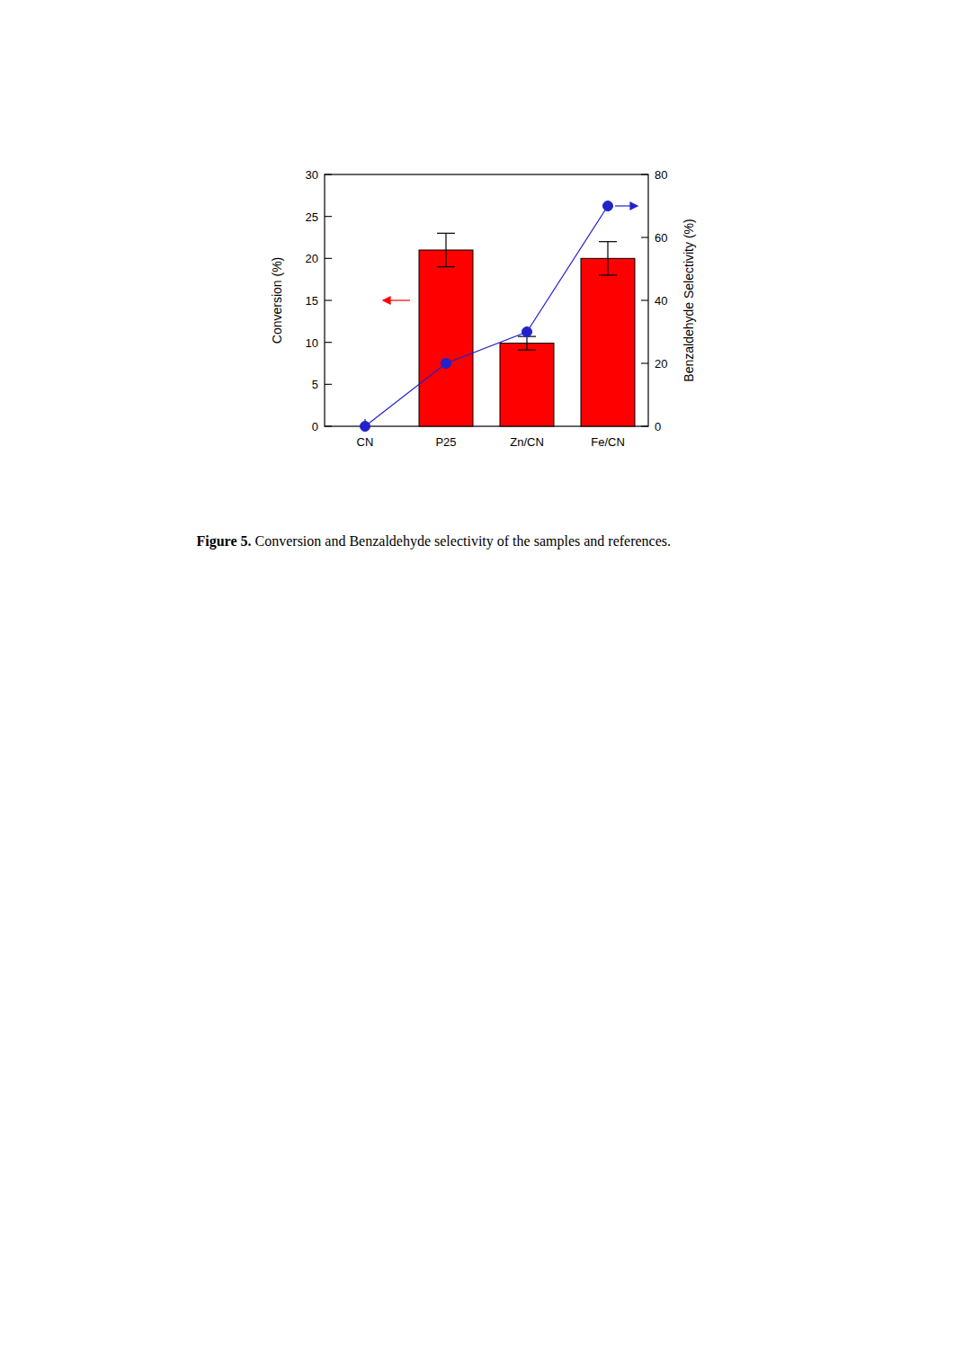Conversion and Benzaldehyde selectivity of the samples and references Red bars show conversion (left axis, 0 to 30 percent): CN near 0, P25 about 21, Zn/CN about 10, Fe/CN about 20, with error bars. Blue circles joined by a line show benzaldehyde selectivity (right axis, 0 to 80 percent): CN 0, P25 about 20, Zn/CN about 30, Fe/CN about 70. 0 5 10 15 20 25 30 0 20 40 60 80 CN P25 Zn/CN Fe/CN Conversion (%) Benzaldehyde Selectivity (%)
Figure 5. Conversion and Benzaldehyde selectivity of the samples and references.